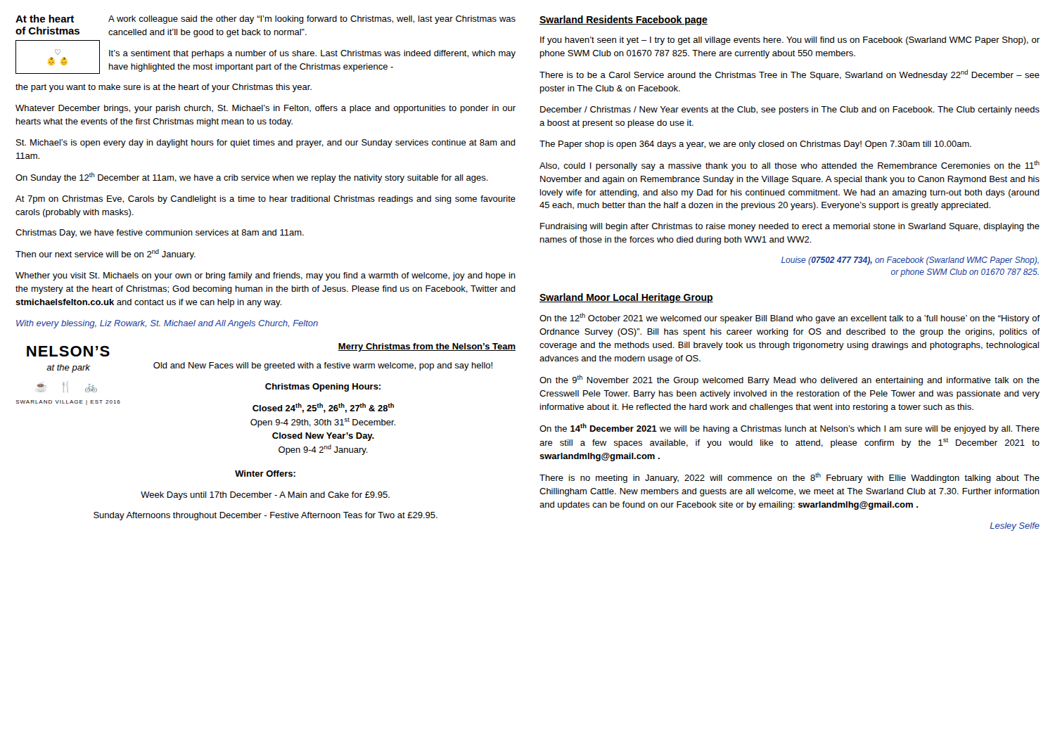At the heart
of Christmas
♡
👶 👶
A work colleague said the other day “I’m looking forward to Christmas, well, last year Christmas was cancelled and it’ll be good to get back to normal”.
It’s a sentiment that perhaps a number of us share. Last Christmas was indeed different, which may have highlighted the most important part of the Christmas experience -
the part you want to make sure is at the heart of your Christmas this year.
Whatever December brings, your parish church, St. Michael’s in Felton, offers a place and opportunities to ponder in our hearts what the events of the first Christmas might mean to us today.
St. Michael’s is open every day in daylight hours for quiet times and prayer, and our Sunday services continue at 8am and 11am.
On Sunday the 12th December at 11am, we have a crib service when we replay the nativity story suitable for all ages.
At 7pm on Christmas Eve, Carols by Candlelight is a time to hear traditional Christmas readings and sing some favourite carols (probably with masks).
Christmas Day, we have festive communion services at 8am and 11am.
Then our next service will be on 2nd January.
Whether you visit St. Michaels on your own or bring family and friends, may you find a warmth of welcome, joy and hope in the mystery at the heart of Christmas; God becoming human in the birth of Jesus. Please find us on Facebook, Twitter and stmichaelsfelton.co.uk and contact us if we can help in any way.
With every blessing, Liz Rowark, St. Michael and All Angels Church, Felton
NELSON’S
at the park
☕ 🍴 🚲
SWARLAND VILLAGE | EST 2016
Merry Christmas from the Nelson’s Team
Old and New Faces will be greeted with a festive warm welcome, pop and say hello!
Christmas Opening Hours:
Closed 24th, 25th, 26th, 27th & 28th
Open 9-4 29th, 30th 31st December.
Closed New Year’s Day.
Open 9-4 2nd January.
Winter Offers:
Week Days until 17th December - A Main and Cake for £9.95.
Sunday Afternoons throughout December - Festive Afternoon Teas for Two at £29.95.
Swarland Residents Facebook page
If you haven’t seen it yet – I try to get all village events here. You will find us on Facebook (Swarland WMC Paper Shop), or phone SWM Club on 01670 787 825. There are currently about 550 members.
There is to be a Carol Service around the Christmas Tree in The Square, Swarland on Wednesday 22nd December – see poster in The Club & on Facebook.
December / Christmas / New Year events at the Club, see posters in The Club and on Facebook. The Club certainly needs a boost at present so please do use it.
The Paper shop is open 364 days a year, we are only closed on Christmas Day! Open 7.30am till 10.00am.
Also, could I personally say a massive thank you to all those who attended the Remembrance Ceremonies on the 11th November and again on Remembrance Sunday in the Village Square. A special thank you to Canon Raymond Best and his lovely wife for attending, and also my Dad for his continued commitment. We had an amazing turn-out both days (around 45 each, much better than the half a dozen in the previous 20 years). Everyone’s support is greatly appreciated.
Fundraising will begin after Christmas to raise money needed to erect a memorial stone in Swarland Square, displaying the names of those in the forces who died during both WW1 and WW2.
Louise (07502 477 734), on Facebook (Swarland WMC Paper Shop),
or phone SWM Club on 01670 787 825.
Swarland Moor Local Heritage Group
On the 12th October 2021 we welcomed our speaker Bill Bland who gave an excellent talk to a ’full house’ on the “History of Ordnance Survey (OS)”. Bill has spent his career working for OS and described to the group the origins, politics of coverage and the methods used. Bill bravely took us through trigonometry using drawings and photographs, technological advances and the modern usage of OS.
On the 9th November 2021 the Group welcomed Barry Mead who delivered an entertaining and informative talk on the Cresswell Pele Tower. Barry has been actively involved in the restoration of the Pele Tower and was passionate and very informative about it. He reflected the hard work and challenges that went into restoring a tower such as this.
On the 14th December 2021 we will be having a Christmas lunch at Nelson’s which I am sure will be enjoyed by all. There are still a few spaces available, if you would like to attend, please confirm by the 1st December 2021 to swarlandmlhg@gmail.com .
There is no meeting in January, 2022 will commence on the 8th February with Ellie Waddington talking about The Chillingham Cattle. New members and guests are all welcome, we meet at The Swarland Club at 7.30. Further information and updates can be found on our Facebook site or by emailing: swarlandmlhg@gmail.com .
Lesley Selfe